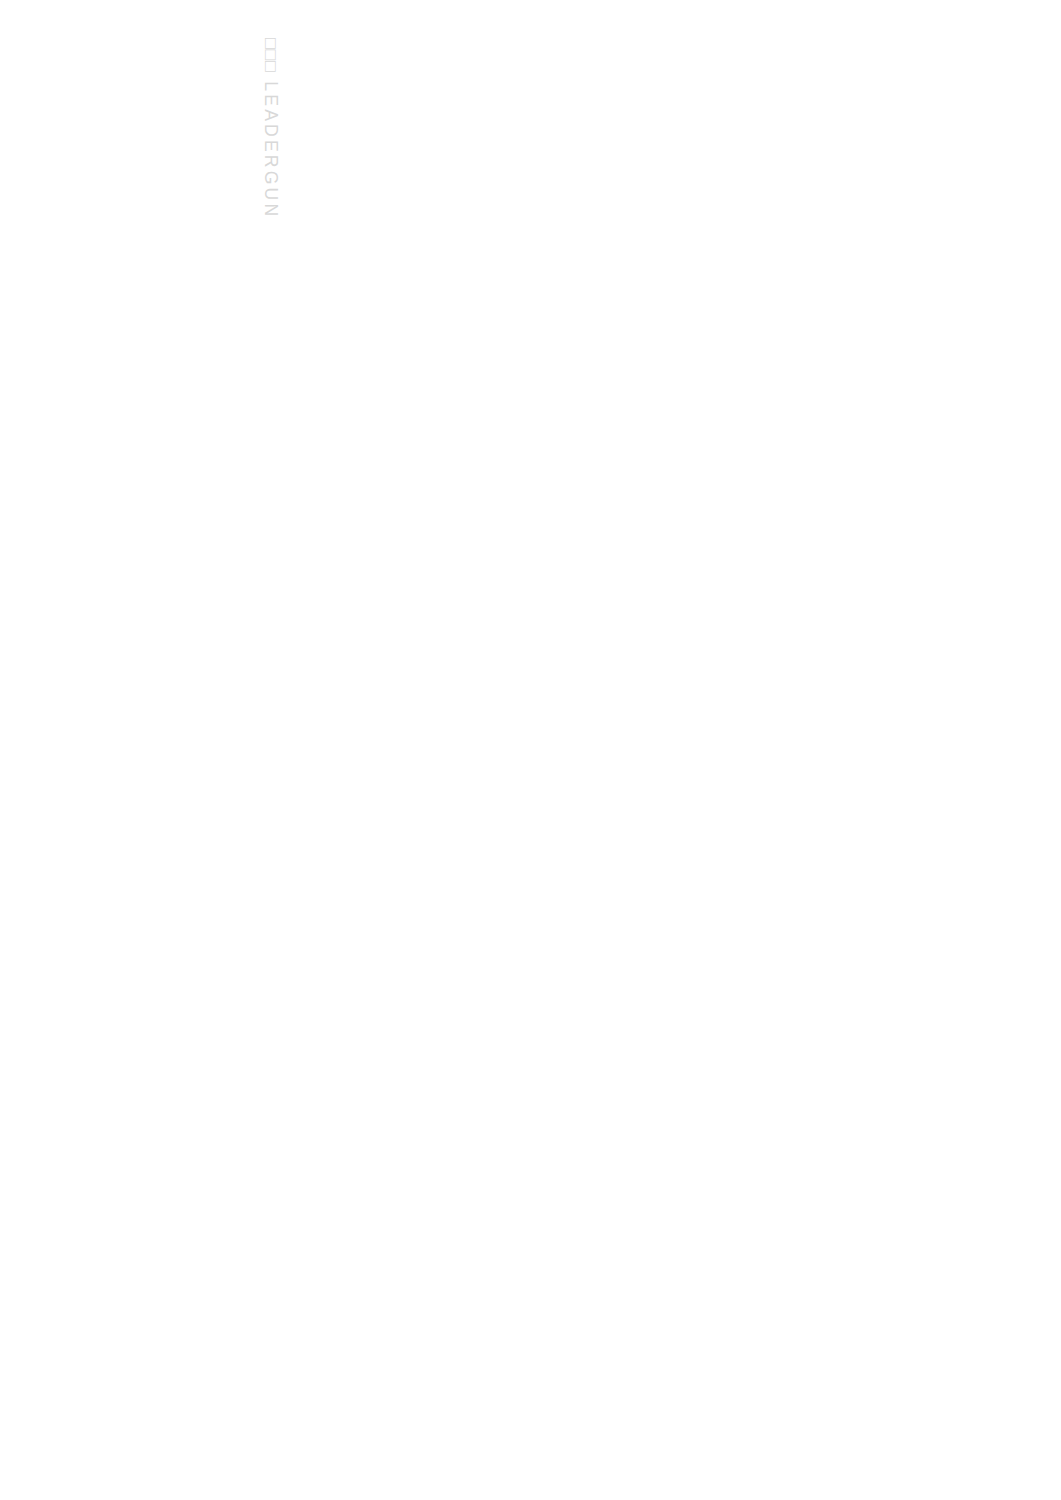□□□LEADERGUN □□□LEADERGUN